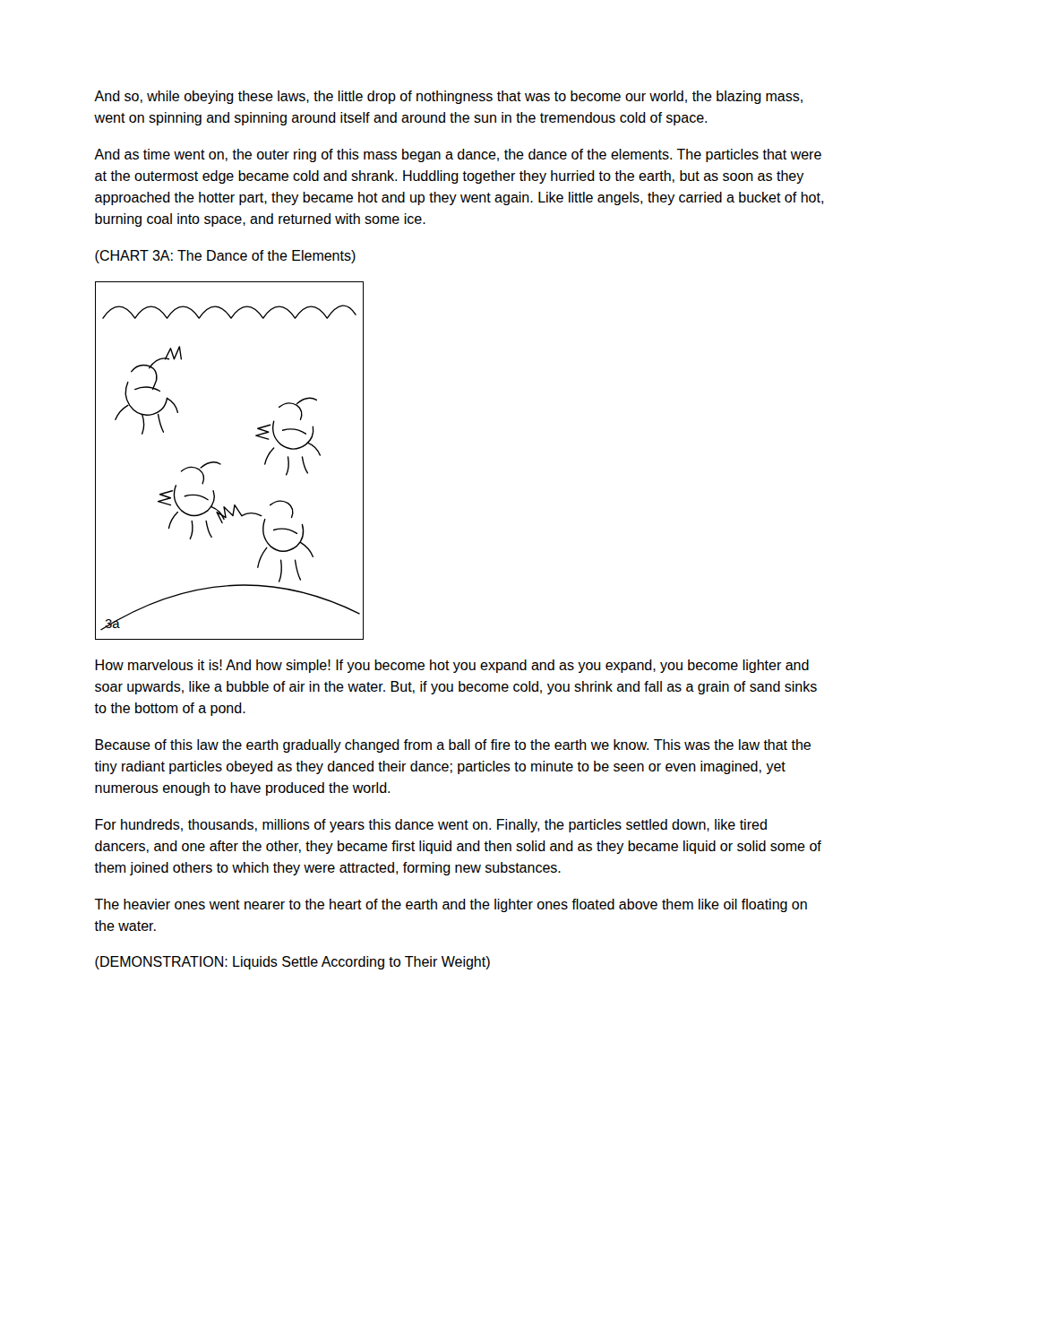And so, while obeying these laws, the little drop of nothingness that was to become our world, the blazing mass, went on spinning and spinning around itself and around the sun in the tremendous cold of space.
And as time went on, the outer ring of this mass began a dance, the dance of the elements. The particles that were at the outermost edge became cold and shrank. Huddling together they hurried to the earth, but as soon as they approached the hotter part, they became hot and up they went again. Like little angels, they carried a bucket of hot, burning coal into space, and returned with some ice.
(CHART 3A: The Dance of the Elements)
3a
How marvelous it is! And how simple! If you become hot you expand and as you expand, you become lighter and soar upwards, like a bubble of air in the water. But, if you become cold, you shrink and fall as a grain of sand sinks to the bottom of a pond.
Because of this law the earth gradually changed from a ball of fire to the earth we know. This was the law that the tiny radiant particles obeyed as they danced their dance; particles to minute to be seen or even imagined, yet numerous enough to have produced the world.
For hundreds, thousands, millions of years this dance went on. Finally, the particles settled down, like tired dancers, and one after the other, they became first liquid and then solid and as they became liquid or solid some of them joined others to which they were attracted, forming new substances.
The heavier ones went nearer to the heart of the earth and the lighter ones floated above them like oil floating on the water.
(DEMONSTRATION: Liquids Settle According to Their Weight)